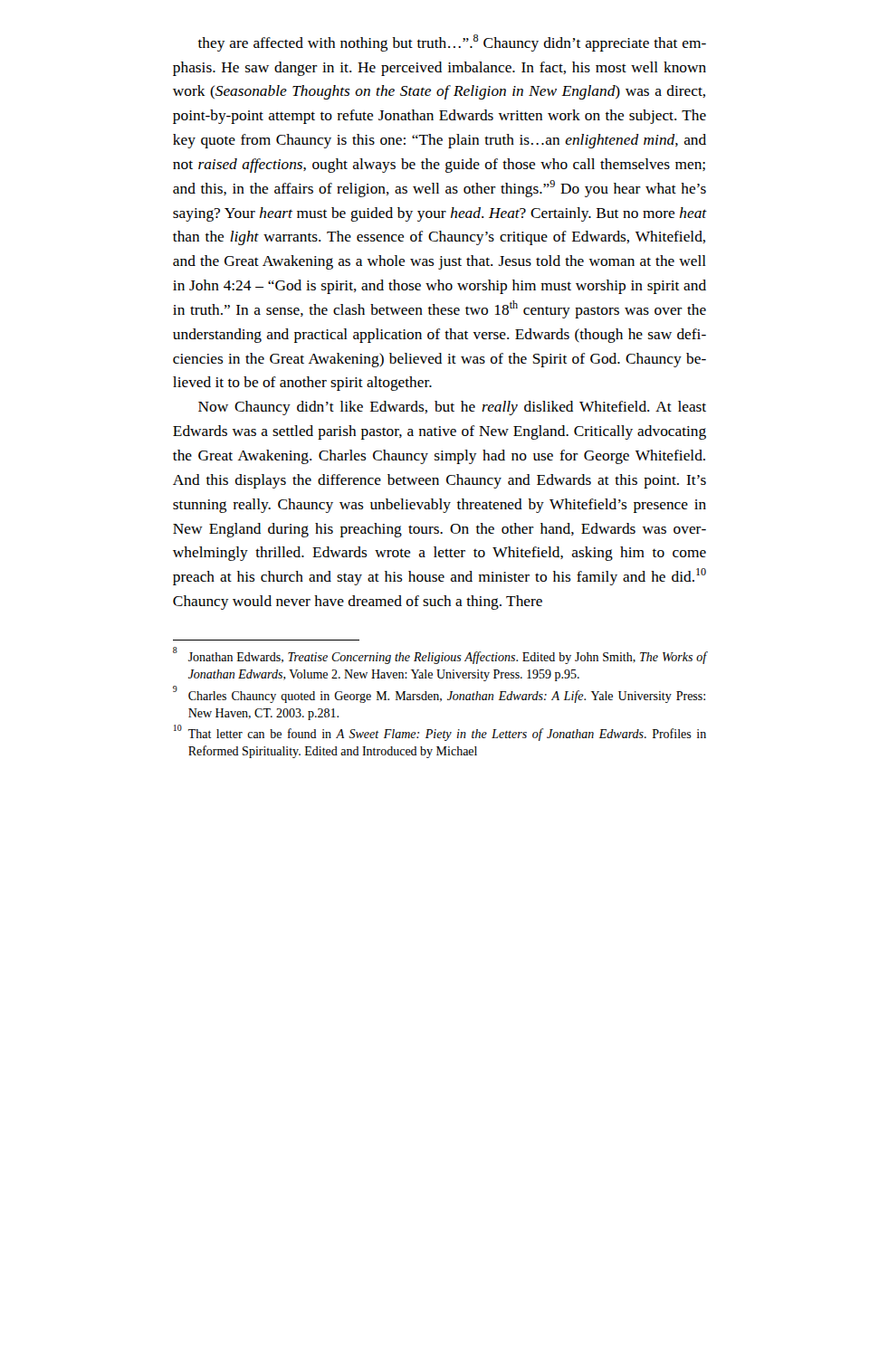they are affected with nothing but truth…”.8 Chauncy didn’t appreciate that emphasis. He saw danger in it. He perceived imbalance. In fact, his most well known work (Seasonable Thoughts on the State of Religion in New England) was a direct, point-by-point attempt to refute Jonathan Edwards written work on the subject. The key quote from Chauncy is this one: “The plain truth is…an enlightened mind, and not raised affections, ought always be the guide of those who call themselves men; and this, in the affairs of religion, as well as other things.”9 Do you hear what he’s saying? Your heart must be guided by your head. Heat? Certainly. But no more heat than the light warrants. The essence of Chauncy’s critique of Edwards, Whitefield, and the Great Awakening as a whole was just that. Jesus told the woman at the well in John 4:24 – “God is spirit, and those who worship him must worship in spirit and in truth.” In a sense, the clash between these two 18th century pastors was over the understanding and practical application of that verse. Edwards (though he saw deficiencies in the Great Awakening) believed it was of the Spirit of God. Chauncy believed it to be of another spirit altogether.
Now Chauncy didn’t like Edwards, but he really disliked Whitefield. At least Edwards was a settled parish pastor, a native of New England. Critically advocating the Great Awakening. Charles Chauncy simply had no use for George Whitefield. And this displays the difference between Chauncy and Edwards at this point. It’s stunning really. Chauncy was unbelievably threatened by Whitefield’s presence in New England during his preaching tours. On the other hand, Edwards was overwhelmingly thrilled. Edwards wrote a letter to Whitefield, asking him to come preach at his church and stay at his house and minister to his family and he did.10 Chauncy would never have dreamed of such a thing. There
8 Jonathan Edwards, Treatise Concerning the Religious Affections. Edited by John Smith, The Works of Jonathan Edwards, Volume 2. New Haven: Yale University Press. 1959 p.95.
9 Charles Chauncy quoted in George M. Marsden, Jonathan Edwards: A Life. Yale University Press: New Haven, CT. 2003. p.281.
10 That letter can be found in A Sweet Flame: Piety in the Letters of Jonathan Edwards. Profiles in Reformed Spirituality. Edited and Introduced by Michael